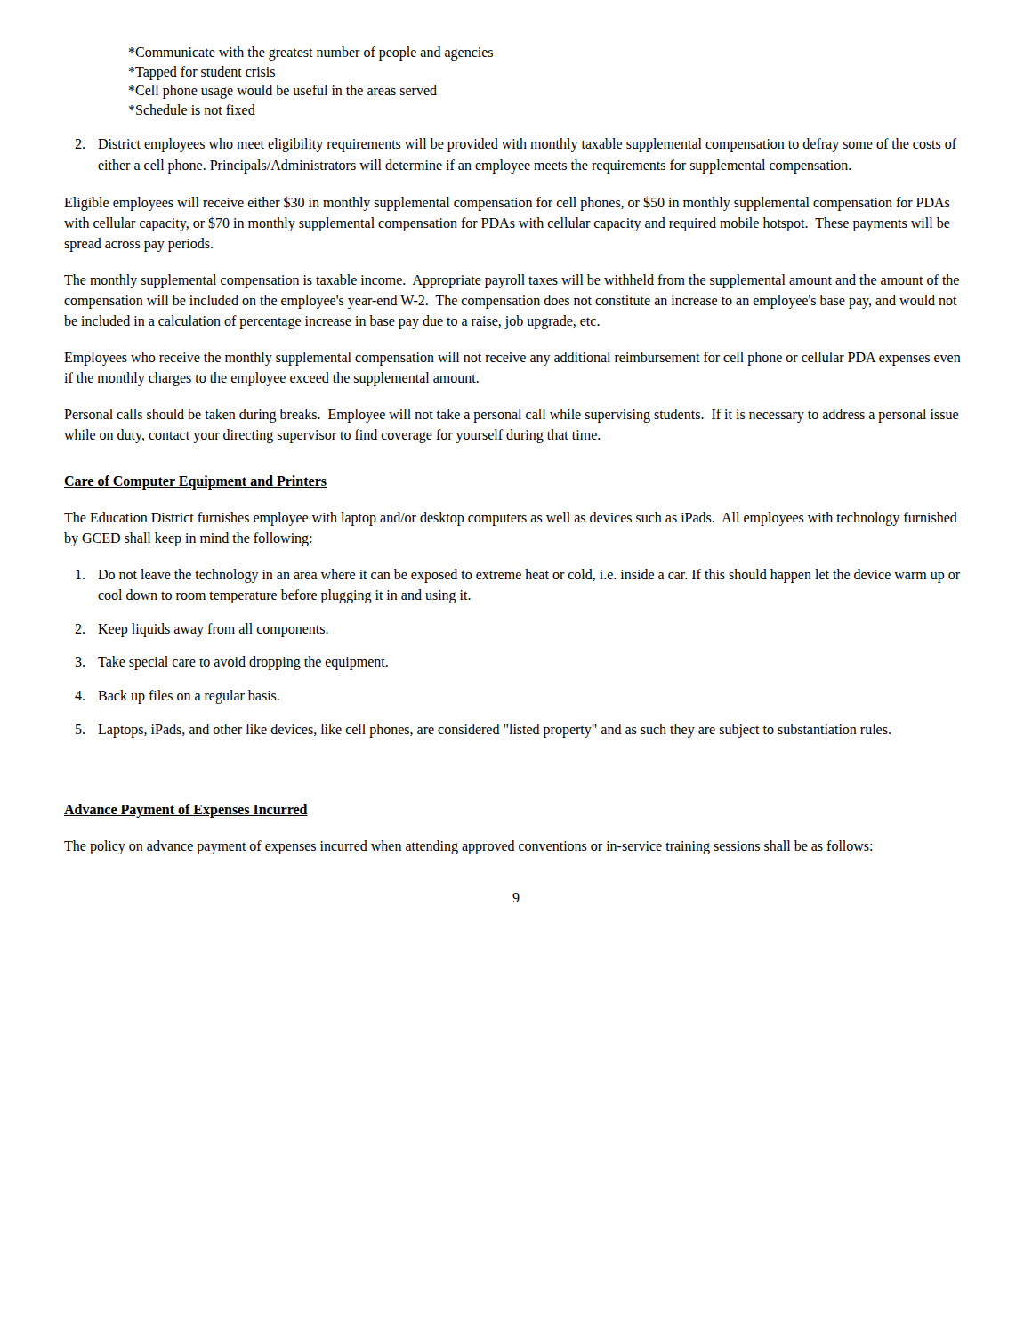*Communicate with the greatest number of people and agencies
*Tapped for student crisis
*Cell phone usage would be useful in the areas served
*Schedule is not fixed
District employees who meet eligibility requirements will be provided with monthly taxable supplemental compensation to defray some of the costs of either a cell phone. Principals/Administrators will determine if an employee meets the requirements for supplemental compensation.
Eligible employees will receive either $30 in monthly supplemental compensation for cell phones, or $50 in monthly supplemental compensation for PDAs with cellular capacity, or $70 in monthly supplemental compensation for PDAs with cellular capacity and required mobile hotspot. These payments will be spread across pay periods.
The monthly supplemental compensation is taxable income. Appropriate payroll taxes will be withheld from the supplemental amount and the amount of the compensation will be included on the employee's year-end W-2. The compensation does not constitute an increase to an employee's base pay, and would not be included in a calculation of percentage increase in base pay due to a raise, job upgrade, etc.
Employees who receive the monthly supplemental compensation will not receive any additional reimbursement for cell phone or cellular PDA expenses even if the monthly charges to the employee exceed the supplemental amount.
Personal calls should be taken during breaks. Employee will not take a personal call while supervising students. If it is necessary to address a personal issue while on duty, contact your directing supervisor to find coverage for yourself during that time.
Care of Computer Equipment and Printers
The Education District furnishes employee with laptop and/or desktop computers as well as devices such as iPads. All employees with technology furnished by GCED shall keep in mind the following:
Do not leave the technology in an area where it can be exposed to extreme heat or cold, i.e. inside a car. If this should happen let the device warm up or cool down to room temperature before plugging it in and using it.
Keep liquids away from all components.
Take special care to avoid dropping the equipment.
Back up files on a regular basis.
Laptops, iPads, and other like devices, like cell phones, are considered "listed property" and as such they are subject to substantiation rules.
Advance Payment of Expenses Incurred
The policy on advance payment of expenses incurred when attending approved conventions or in-service training sessions shall be as follows:
9